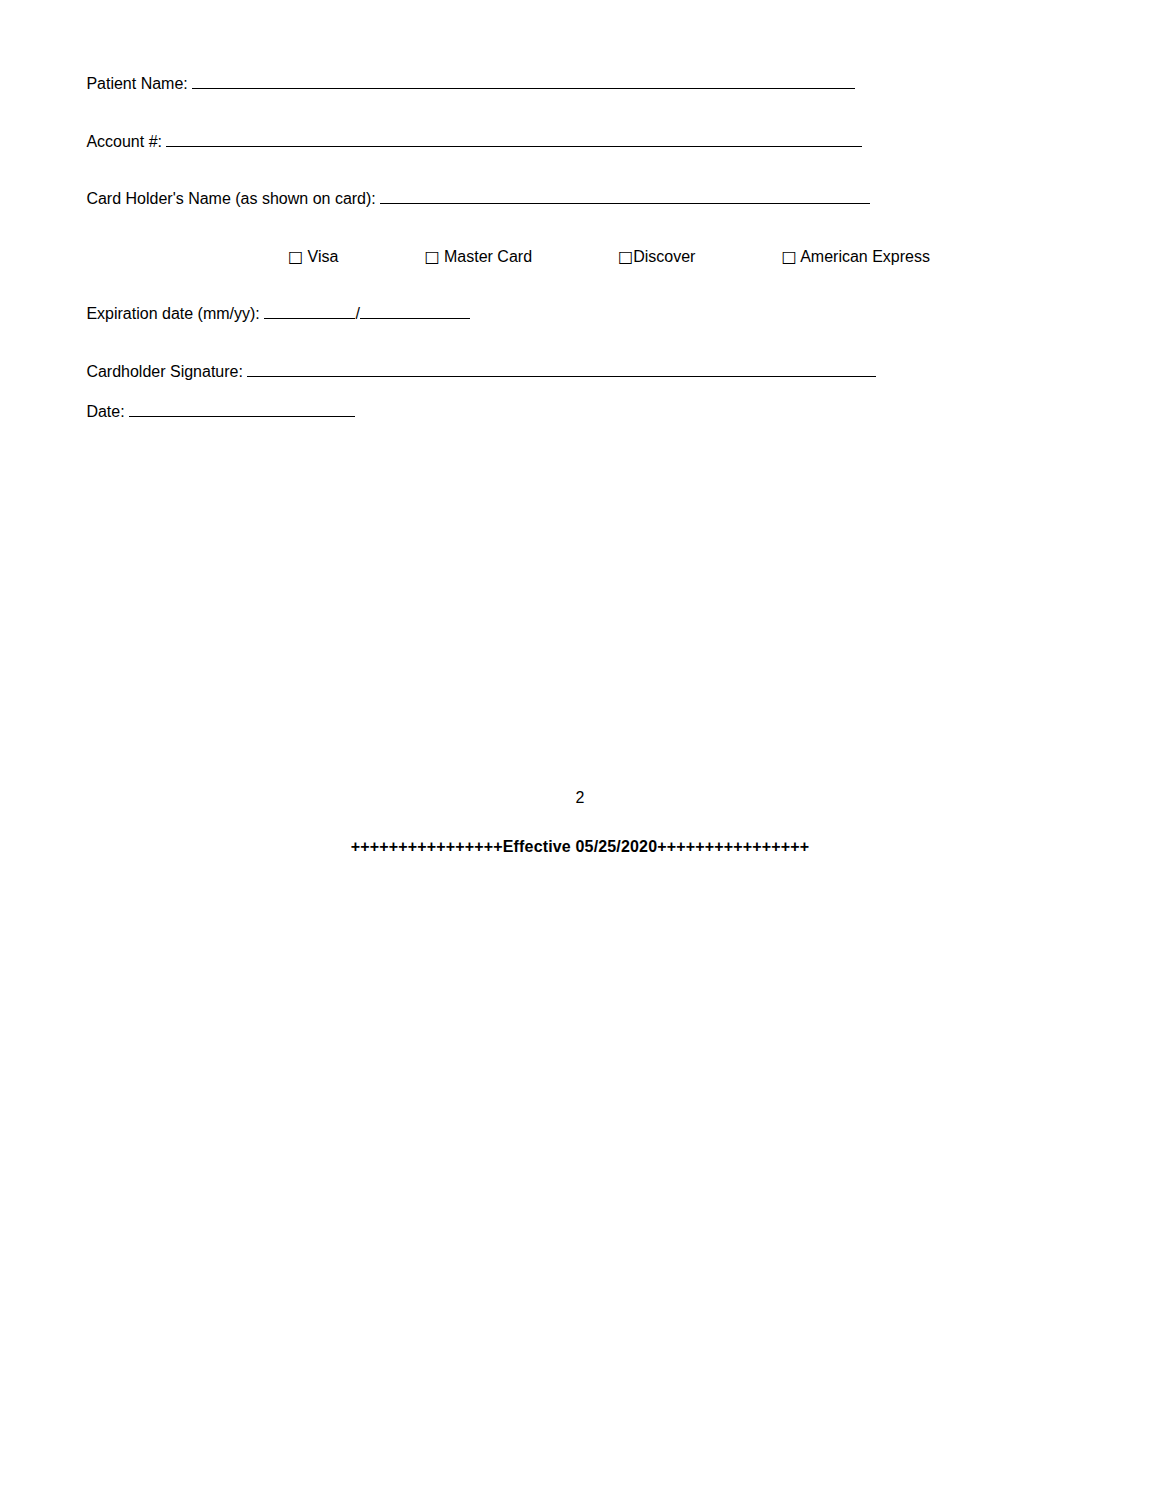Patient Name:
Account #:
Card Holder's Name (as shown on card):
□ Visa □ Master Card □Discover □ American Express
Expiration date (mm/yy): /
Cardholder Signature:
Date:
2
++++++++++++++++Effective 05/25/2020++++++++++++++++